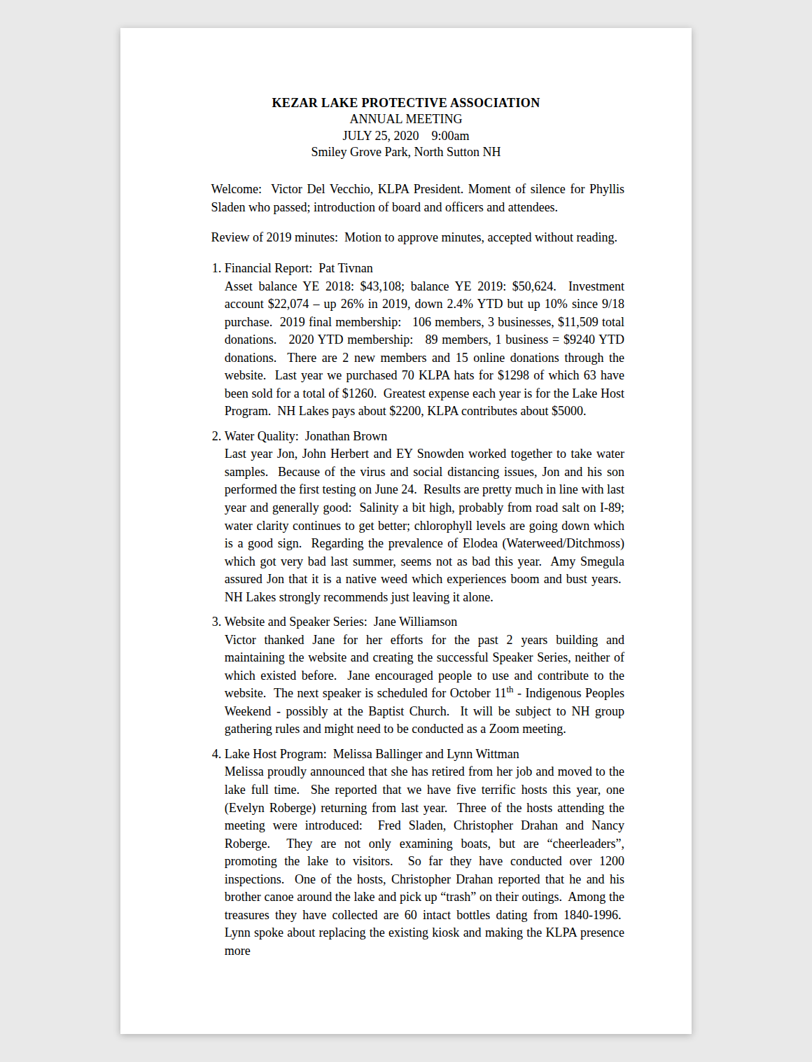KEZAR LAKE PROTECTIVE ASSOCIATION
ANNUAL MEETING
JULY 25, 2020 9:00am
Smiley Grove Park, North Sutton NH
Welcome: Victor Del Vecchio, KLPA President. Moment of silence for Phyllis Sladen who passed; introduction of board and officers and attendees.
Review of 2019 minutes: Motion to approve minutes, accepted without reading.
Financial Report: Pat Tivnan
Asset balance YE 2018: $43,108; balance YE 2019: $50,624. Investment account $22,074 – up 26% in 2019, down 2.4% YTD but up 10% since 9/18 purchase. 2019 final membership: 106 members, 3 businesses, $11,509 total donations. 2020 YTD membership: 89 members, 1 business = $9240 YTD donations. There are 2 new members and 15 online donations through the website. Last year we purchased 70 KLPA hats for $1298 of which 63 have been sold for a total of $1260. Greatest expense each year is for the Lake Host Program. NH Lakes pays about $2200, KLPA contributes about $5000.
Water Quality: Jonathan Brown
Last year Jon, John Herbert and EY Snowden worked together to take water samples. Because of the virus and social distancing issues, Jon and his son performed the first testing on June 24. Results are pretty much in line with last year and generally good: Salinity a bit high, probably from road salt on I-89; water clarity continues to get better; chlorophyll levels are going down which is a good sign. Regarding the prevalence of Elodea (Waterweed/Ditchmoss) which got very bad last summer, seems not as bad this year. Amy Smegula assured Jon that it is a native weed which experiences boom and bust years. NH Lakes strongly recommends just leaving it alone.
Website and Speaker Series: Jane Williamson
Victor thanked Jane for her efforts for the past 2 years building and maintaining the website and creating the successful Speaker Series, neither of which existed before. Jane encouraged people to use and contribute to the website. The next speaker is scheduled for October 11th - Indigenous Peoples Weekend - possibly at the Baptist Church. It will be subject to NH group gathering rules and might need to be conducted as a Zoom meeting.
Lake Host Program: Melissa Ballinger and Lynn Wittman
Melissa proudly announced that she has retired from her job and moved to the lake full time. She reported that we have five terrific hosts this year, one (Evelyn Roberge) returning from last year. Three of the hosts attending the meeting were introduced: Fred Sladen, Christopher Drahan and Nancy Roberge. They are not only examining boats, but are “cheerleaders”, promoting the lake to visitors. So far they have conducted over 1200 inspections. One of the hosts, Christopher Drahan reported that he and his brother canoe around the lake and pick up “trash” on their outings. Among the treasures they have collected are 60 intact bottles dating from 1840-1996. Lynn spoke about replacing the existing kiosk and making the KLPA presence more